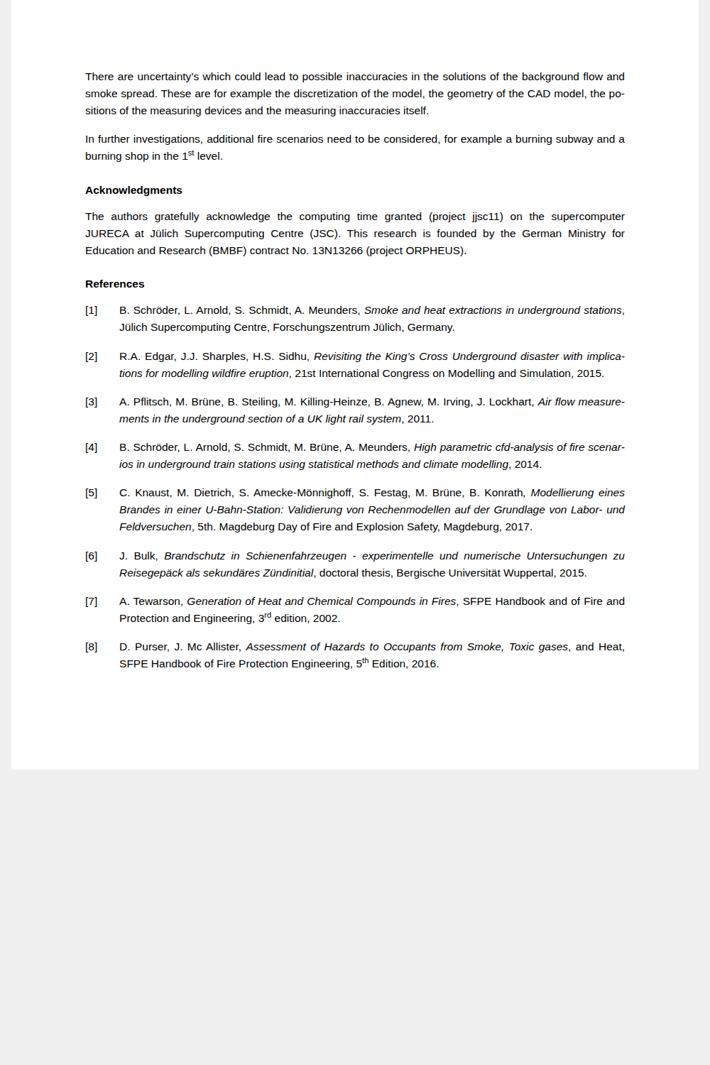There are uncertainty’s which could lead to possible inaccuracies in the solutions of the background flow and smoke spread. These are for example the discretization of the model, the geometry of the CAD model, the positions of the measuring devices and the measuring inaccuracies itself.
In further investigations, additional fire scenarios need to be considered, for example a burning subway and a burning shop in the 1st level.
Acknowledgments
The authors gratefully acknowledge the computing time granted (project jjsc11) on the supercomputer JURECA at Jülich Supercomputing Centre (JSC). This research is founded by the German Ministry for Education and Research (BMBF) contract No. 13N13266 (project ORPHEUS).
References
B. Schröder, L. Arnold, S. Schmidt, A. Meunders, Smoke and heat extractions in underground stations, Jülich Supercomputing Centre, Forschungszentrum Jülich, Germany.
R.A. Edgar, J.J. Sharples, H.S. Sidhu, Revisiting the King’s Cross Underground disaster with implications for modelling wildfire eruption, 21st International Congress on Modelling and Simulation, 2015.
A. Pflitsch, M. Brüne, B. Steiling, M. Killing-Heinze, B. Agnew, M. Irving, J. Lockhart, Air flow measurements in the underground section of a UK light rail system, 2011.
B. Schröder, L. Arnold, S. Schmidt, M. Brüne, A. Meunders, High parametric cfd-analysis of fire scenarios in underground train stations using statistical methods and climate modelling, 2014.
C. Knaust, M. Dietrich, S. Amecke-Mönnighoff, S. Festag, M. Brüne, B. Konrath, Modellierung eines Brandes in einer U-Bahn-Station: Validierung von Rechenmodellen auf der Grundlage von Labor- und Feldversuchen, 5th. Magdeburg Day of Fire and Explosion Safety, Magdeburg, 2017.
J. Bulk, Brandschutz in Schienenfahrzeugen - experimentelle und numerische Untersuchungen zu Reisegepäck als sekundäres Zündinitial, doctoral thesis, Bergische Universität Wuppertal, 2015.
A. Tewarson, Generation of Heat and Chemical Compounds in Fires, SFPE Handbook and of Fire and Protection and Engineering, 3rd edition, 2002.
D. Purser, J. Mc Allister, Assessment of Hazards to Occupants from Smoke, Toxic gases, and Heat, SFPE Handbook of Fire Protection Engineering, 5th Edition, 2016.